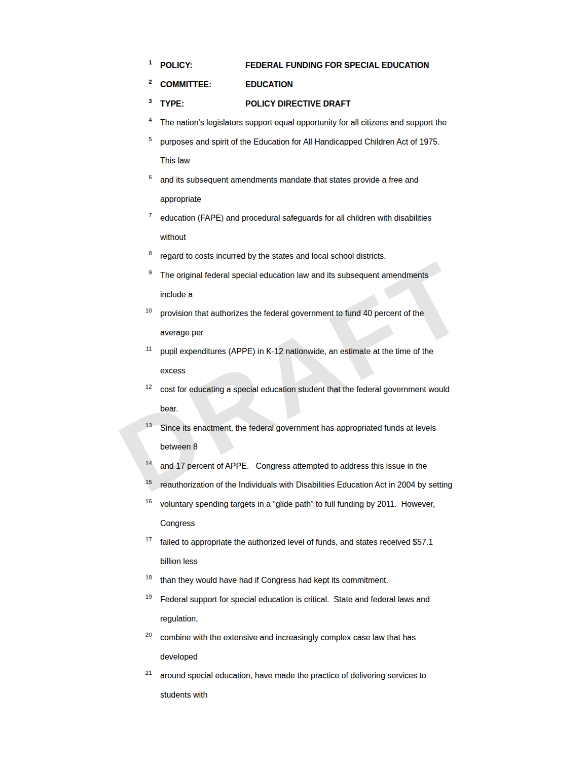DRAFT
POLICY: FEDERAL FUNDING FOR SPECIAL EDUCATION
COMMITTEE: EDUCATION
TYPE: POLICY DIRECTIVE DRAFT
The nation's legislators support equal opportunity for all citizens and support the
purposes and spirit of the Education for All Handicapped Children Act of 1975. This law
and its subsequent amendments mandate that states provide a free and appropriate
education (FAPE) and procedural safeguards for all children with disabilities without
regard to costs incurred by the states and local school districts.
The original federal special education law and its subsequent amendments include a
provision that authorizes the federal government to fund 40 percent of the average per
pupil expenditures (APPE) in K-12 nationwide, an estimate at the time of the excess
cost for educating a special education student that the federal government would bear.
Since its enactment, the federal government has appropriated funds at levels between 8
and 17 percent of APPE. Congress attempted to address this issue in the
reauthorization of the Individuals with Disabilities Education Act in 2004 by setting
voluntary spending targets in a “glide path” to full funding by 2011. However, Congress
failed to appropriate the authorized level of funds, and states received $57.1 billion less
than they would have had if Congress had kept its commitment.
Federal support for special education is critical. State and federal laws and regulation,
combine with the extensive and increasingly complex case law that has developed
around special education, have made the practice of delivering services to students with